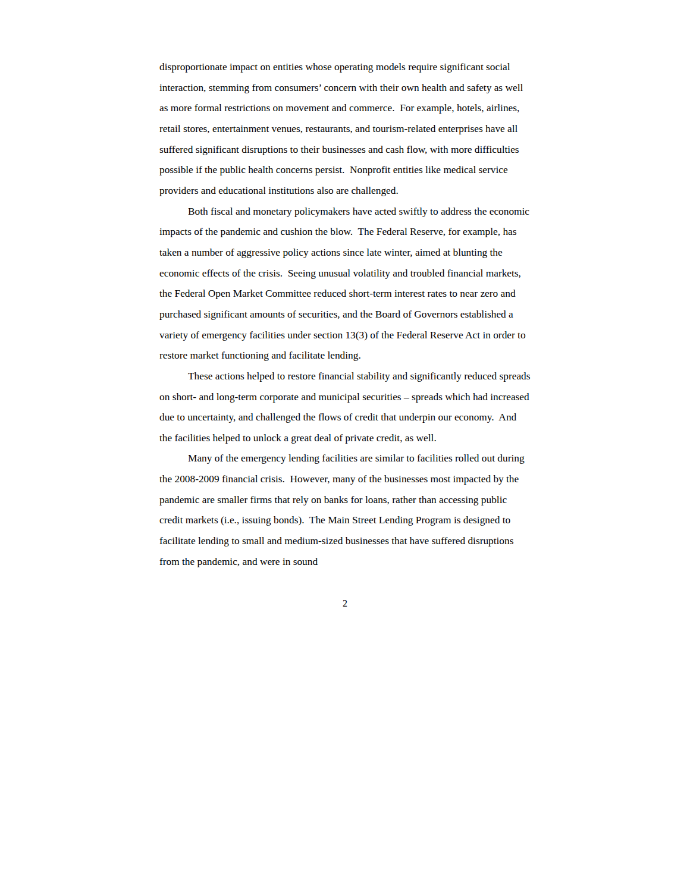disproportionate impact on entities whose operating models require significant social interaction, stemming from consumers’ concern with their own health and safety as well as more formal restrictions on movement and commerce. For example, hotels, airlines, retail stores, entertainment venues, restaurants, and tourism-related enterprises have all suffered significant disruptions to their businesses and cash flow, with more difficulties possible if the public health concerns persist. Nonprofit entities like medical service providers and educational institutions also are challenged.
Both fiscal and monetary policymakers have acted swiftly to address the economic impacts of the pandemic and cushion the blow. The Federal Reserve, for example, has taken a number of aggressive policy actions since late winter, aimed at blunting the economic effects of the crisis. Seeing unusual volatility and troubled financial markets, the Federal Open Market Committee reduced short-term interest rates to near zero and purchased significant amounts of securities, and the Board of Governors established a variety of emergency facilities under section 13(3) of the Federal Reserve Act in order to restore market functioning and facilitate lending.
These actions helped to restore financial stability and significantly reduced spreads on short- and long-term corporate and municipal securities – spreads which had increased due to uncertainty, and challenged the flows of credit that underpin our economy. And the facilities helped to unlock a great deal of private credit, as well.
Many of the emergency lending facilities are similar to facilities rolled out during the 2008-2009 financial crisis. However, many of the businesses most impacted by the pandemic are smaller firms that rely on banks for loans, rather than accessing public credit markets (i.e., issuing bonds). The Main Street Lending Program is designed to facilitate lending to small and medium-sized businesses that have suffered disruptions from the pandemic, and were in sound
2